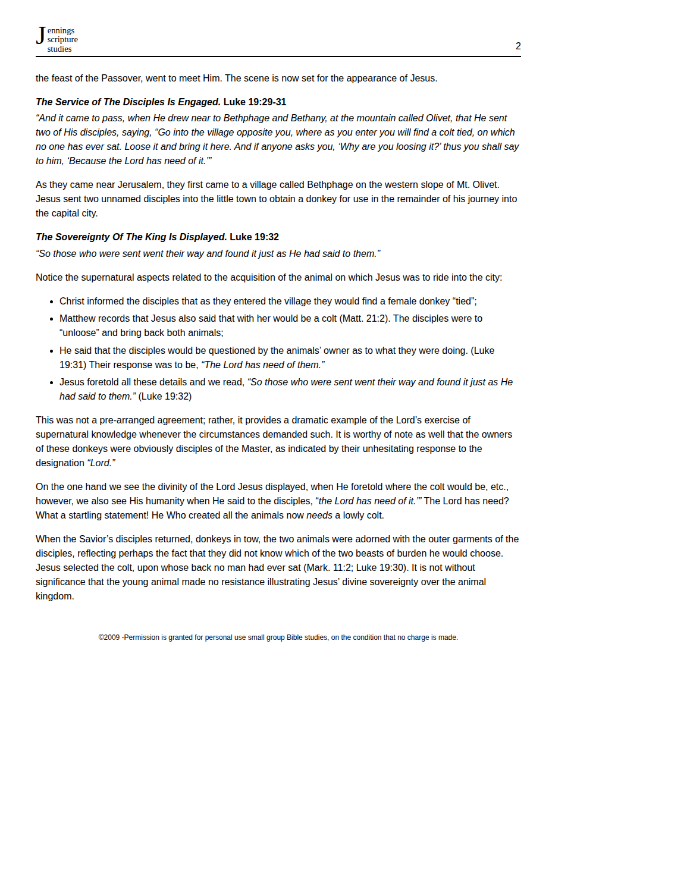J ennings
scripture
studies
2
the feast of the Passover, went to meet Him. The scene is now set for the appearance of Jesus.
The Service of The Disciples Is Engaged. Luke 19:29-31
“And it came to pass, when He drew near to Bethphage and Bethany, at the mountain called Olivet, that He sent two of His disciples, saying, “Go into the village opposite you, where as you enter you will find a colt tied, on which no one has ever sat. Loose it and bring it here. And if anyone asks you, ‘Why are you loosing it?’ thus you shall say to him, ‘Because the Lord has need of it.’”
As they came near Jerusalem, they first came to a village called Bethphage on the western slope of Mt. Olivet. Jesus sent two unnamed disciples into the little town to obtain a donkey for use in the remainder of his journey into the capital city.
The Sovereignty Of The King Is Displayed. Luke 19:32
“So those who were sent went their way and found it just as He had said to them.”
Notice the supernatural aspects related to the acquisition of the animal on which Jesus was to ride into the city:
Christ informed the disciples that as they entered the village they would find a female donkey “tied”;
Matthew records that Jesus also said that with her would be a colt (Matt. 21:2). The disciples were to “unloose” and bring back both animals;
He said that the disciples would be questioned by the animals’ owner as to what they were doing. (Luke 19:31) Their response was to be, “The Lord has need of them.”
Jesus foretold all these details and we read, “So those who were sent went their way and found it just as He had said to them.” (Luke 19:32)
This was not a pre-arranged agreement; rather, it provides a dramatic example of the Lord’s exercise of supernatural knowledge whenever the circumstances demanded such. It is worthy of note as well that the owners of these donkeys were obviously disciples of the Master, as indicated by their unhesitating response to the designation “Lord.”
On the one hand we see the divinity of the Lord Jesus displayed, when He foretold where the colt would be, etc., however, we also see His humanity when He said to the disciples, “the Lord has need of it.’” The Lord has need? What a startling statement! He Who created all the animals now needs a lowly colt.
When the Savior’s disciples returned, donkeys in tow, the two animals were adorned with the outer garments of the disciples, reflecting perhaps the fact that they did not know which of the two beasts of burden he would choose. Jesus selected the colt, upon whose back no man had ever sat (Mark. 11:2; Luke 19:30). It is not without significance that the young animal made no resistance illustrating Jesus’ divine sovereignty over the animal kingdom.
©2009 -Permission is granted for personal use small group Bible studies, on the condition that no charge is made.